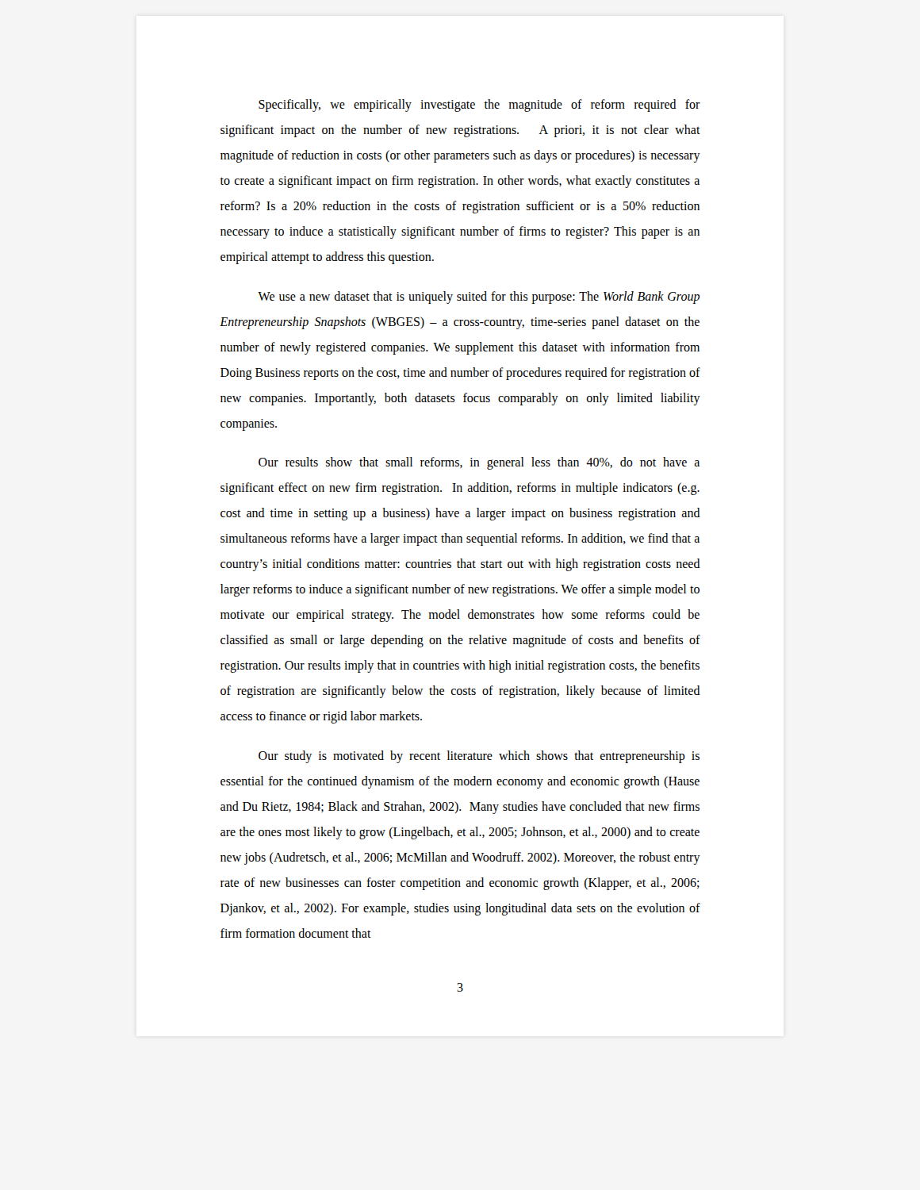Specifically, we empirically investigate the magnitude of reform required for significant impact on the number of new registrations. A priori, it is not clear what magnitude of reduction in costs (or other parameters such as days or procedures) is necessary to create a significant impact on firm registration. In other words, what exactly constitutes a reform? Is a 20% reduction in the costs of registration sufficient or is a 50% reduction necessary to induce a statistically significant number of firms to register? This paper is an empirical attempt to address this question.
We use a new dataset that is uniquely suited for this purpose: The World Bank Group Entrepreneurship Snapshots (WBGES) – a cross-country, time-series panel dataset on the number of newly registered companies. We supplement this dataset with information from Doing Business reports on the cost, time and number of procedures required for registration of new companies. Importantly, both datasets focus comparably on only limited liability companies.
Our results show that small reforms, in general less than 40%, do not have a significant effect on new firm registration. In addition, reforms in multiple indicators (e.g. cost and time in setting up a business) have a larger impact on business registration and simultaneous reforms have a larger impact than sequential reforms. In addition, we find that a country’s initial conditions matter: countries that start out with high registration costs need larger reforms to induce a significant number of new registrations. We offer a simple model to motivate our empirical strategy. The model demonstrates how some reforms could be classified as small or large depending on the relative magnitude of costs and benefits of registration. Our results imply that in countries with high initial registration costs, the benefits of registration are significantly below the costs of registration, likely because of limited access to finance or rigid labor markets.
Our study is motivated by recent literature which shows that entrepreneurship is essential for the continued dynamism of the modern economy and economic growth (Hause and Du Rietz, 1984; Black and Strahan, 2002). Many studies have concluded that new firms are the ones most likely to grow (Lingelbach, et al., 2005; Johnson, et al., 2000) and to create new jobs (Audretsch, et al., 2006; McMillan and Woodruff. 2002). Moreover, the robust entry rate of new businesses can foster competition and economic growth (Klapper, et al., 2006; Djankov, et al., 2002). For example, studies using longitudinal data sets on the evolution of firm formation document that
3